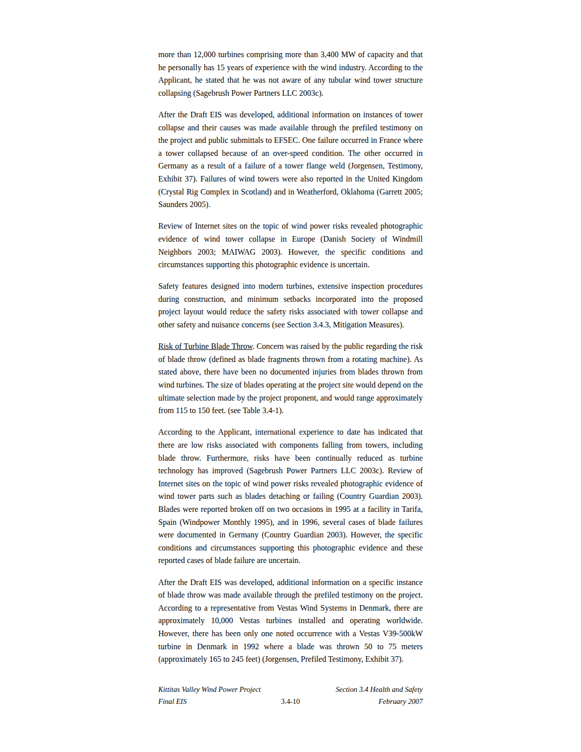more than 12,000 turbines comprising more than 3,400 MW of capacity and that he personally has 15 years of experience with the wind industry. According to the Applicant, he stated that he was not aware of any tubular wind tower structure collapsing (Sagebrush Power Partners LLC 2003c).
After the Draft EIS was developed, additional information on instances of tower collapse and their causes was made available through the prefiled testimony on the project and public submittals to EFSEC. One failure occurred in France where a tower collapsed because of an over-speed condition. The other occurred in Germany as a result of a failure of a tower flange weld (Jorgensen, Testimony, Exhibit 37). Failures of wind towers were also reported in the United Kingdom (Crystal Rig Complex in Scotland) and in Weatherford, Oklahoma (Garrett 2005; Saunders 2005).
Review of Internet sites on the topic of wind power risks revealed photographic evidence of wind tower collapse in Europe (Danish Society of Windmill Neighbors 2003; MAIWAG 2003). However, the specific conditions and circumstances supporting this photographic evidence is uncertain.
Safety features designed into modern turbines, extensive inspection procedures during construction, and minimum setbacks incorporated into the proposed project layout would reduce the safety risks associated with tower collapse and other safety and nuisance concerns (see Section 3.4.3, Mitigation Measures).
Risk of Turbine Blade Throw. Concern was raised by the public regarding the risk of blade throw (defined as blade fragments thrown from a rotating machine). As stated above, there have been no documented injuries from blades thrown from wind turbines. The size of blades operating at the project site would depend on the ultimate selection made by the project proponent, and would range approximately from 115 to 150 feet. (see Table 3.4-1).
According to the Applicant, international experience to date has indicated that there are low risks associated with components falling from towers, including blade throw. Furthermore, risks have been continually reduced as turbine technology has improved (Sagebrush Power Partners LLC 2003c). Review of Internet sites on the topic of wind power risks revealed photographic evidence of wind tower parts such as blades detaching or failing (Country Guardian 2003). Blades were reported broken off on two occasions in 1995 at a facility in Tarifa, Spain (Windpower Monthly 1995), and in 1996, several cases of blade failures were documented in Germany (Country Guardian 2003). However, the specific conditions and circumstances supporting this photographic evidence and these reported cases of blade failure are uncertain.
After the Draft EIS was developed, additional information on a specific instance of blade throw was made available through the prefiled testimony on the project. According to a representative from Vestas Wind Systems in Denmark, there are approximately 10,000 Vestas turbines installed and operating worldwide. However, there has been only one noted occurrence with a Vestas V39-500kW turbine in Denmark in 1992 where a blade was thrown 50 to 75 meters (approximately 165 to 245 feet) (Jorgensen, Prefiled Testimony, Exhibit 37).
| Kittitas Valley Wind Power Project | | Section 3.4 Health and Safety |
| Final EIS | 3.4-10 | February 2007 |